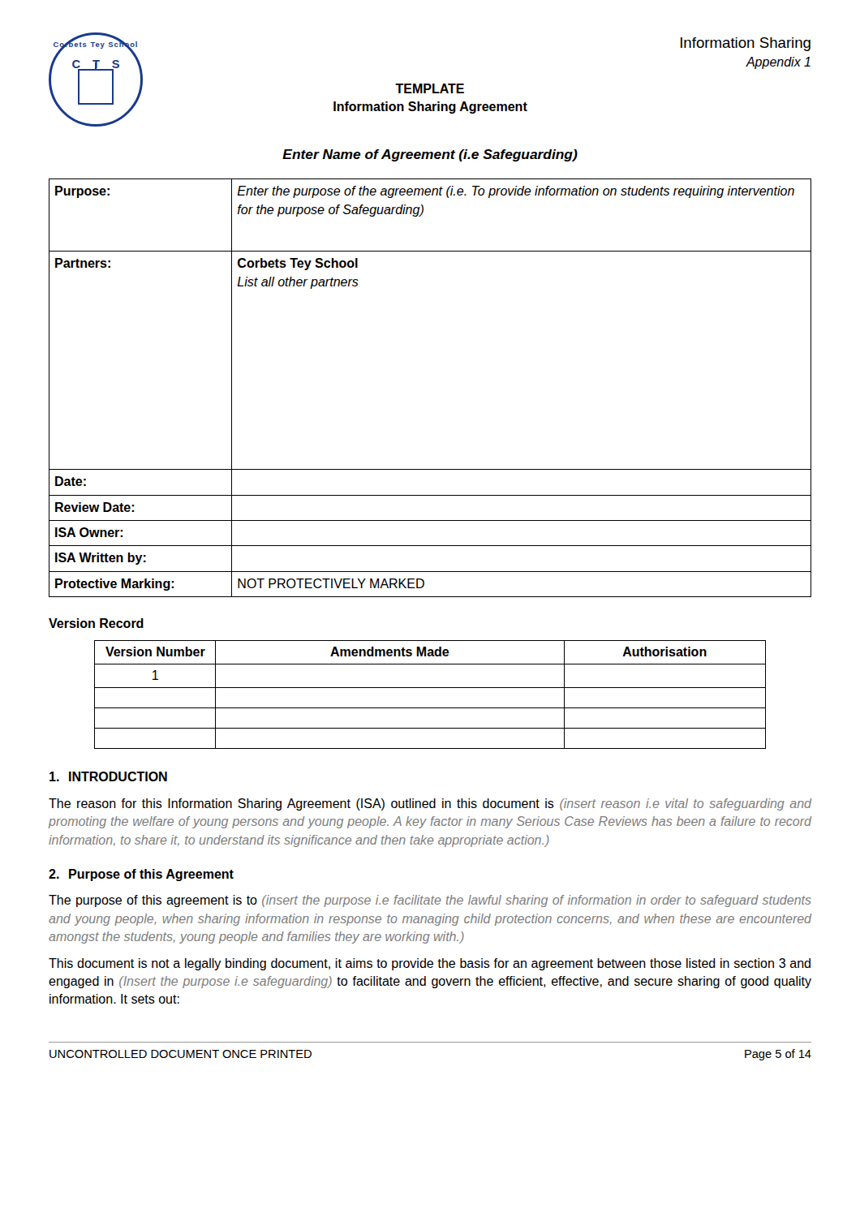Corbets Tey School
CTS
Information Sharing
Appendix 1
TEMPLATE
Information Sharing Agreement
Enter Name of Agreement (i.e Safeguarding)
| Purpose: | Enter the purpose of the agreement (i.e. To provide information on students requiring intervention for the purpose of Safeguarding) |
| Partners: | Corbets Tey School List all other partners |
| Date: | |
| Review Date: | |
| ISA Owner: | |
| ISA Written by: | |
| Protective Marking: | NOT PROTECTIVELY MARKED |
Version Record
| Version Number | Amendments Made | Authorisation |
| --- | --- | --- |
| 1 | | |
1. INTRODUCTION
The reason for this Information Sharing Agreement (ISA) outlined in this document is (insert reason i.e vital to safeguarding and promoting the welfare of young persons and young people. A key factor in many Serious Case Reviews has been a failure to record information, to share it, to understand its significance and then take appropriate action.)
2. Purpose of this Agreement
The purpose of this agreement is to (insert the purpose i.e facilitate the lawful sharing of information in order to safeguard students and young people, when sharing information in response to managing child protection concerns, and when these are encountered amongst the students, young people and families they are working with.)
This document is not a legally binding document, it aims to provide the basis for an agreement between those listed in section 3 and engaged in (Insert the purpose i.e safeguarding) to facilitate and govern the efficient, effective, and secure sharing of good quality information. It sets out:
UNCONTROLLED DOCUMENT ONCE PRINTED Page 5 of 14